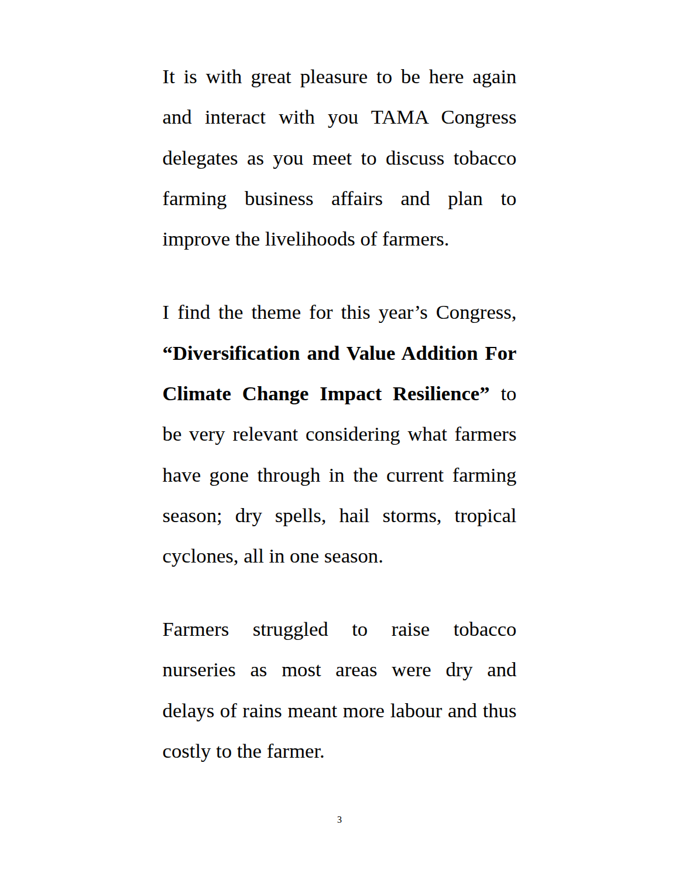It is with great pleasure to be here again and interact with you TAMA Congress delegates as you meet to discuss tobacco farming business affairs and plan to improve the livelihoods of farmers.
I find the theme for this year’s Congress, “Diversification and Value Addition For Climate Change Impact Resilience” to be very relevant considering what farmers have gone through in the current farming season; dry spells, hail storms, tropical cyclones, all in one season.
Farmers struggled to raise tobacco nurseries as most areas were dry and delays of rains meant more labour and thus costly to the farmer.
3